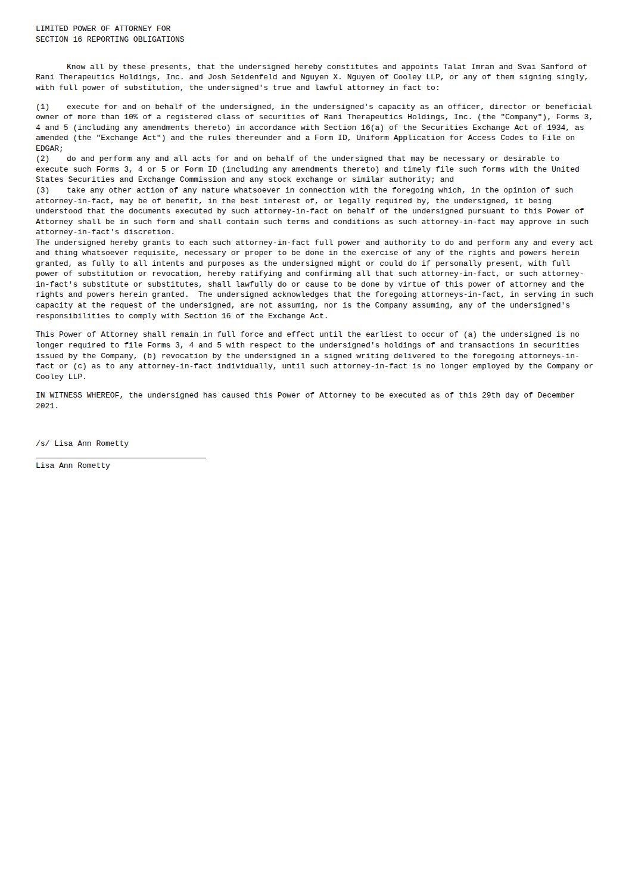LIMITED POWER OF ATTORNEY FOR
SECTION 16 REPORTING OBLIGATIONS
Know all by these presents, that the undersigned hereby constitutes and appoints Talat Imran and Svai Sanford of Rani Therapeutics Holdings, Inc. and Josh Seidenfeld and Nguyen X. Nguyen of Cooley LLP, or any of them signing singly, with full power of substitution, the undersigned's true and lawful attorney in fact to:
(1) execute for and on behalf of the undersigned, in the undersigned's capacity as an officer, director or beneficial owner of more than 10% of a registered class of securities of Rani Therapeutics Holdings, Inc. (the "Company"), Forms 3, 4 and 5 (including any amendments thereto) in accordance with Section 16(a) of the Securities Exchange Act of 1934, as amended (the "Exchange Act") and the rules thereunder and a Form ID, Uniform Application for Access Codes to File on EDGAR;
(2) do and perform any and all acts for and on behalf of the undersigned that may be necessary or desirable to execute such Forms 3, 4 or 5 or Form ID (including any amendments thereto) and timely file such forms with the United States Securities and Exchange Commission and any stock exchange or similar authority; and
(3) take any other action of any nature whatsoever in connection with the foregoing which, in the opinion of such attorney-in-fact, may be of benefit, in the best interest of, or legally required by, the undersigned, it being understood that the documents executed by such attorney-in-fact on behalf of the undersigned pursuant to this Power of Attorney shall be in such form and shall contain such terms and conditions as such attorney-in-fact may approve in such attorney-in-fact's discretion.
The undersigned hereby grants to each such attorney-in-fact full power and authority to do and perform any and every act and thing whatsoever requisite, necessary or proper to be done in the exercise of any of the rights and powers herein granted, as fully to all intents and purposes as the undersigned might or could do if personally present, with full power of substitution or revocation, hereby ratifying and confirming all that such attorney-in-fact, or such attorney-in-fact's substitute or substitutes, shall lawfully do or cause to be done by virtue of this power of attorney and the rights and powers herein granted. The undersigned acknowledges that the foregoing attorneys-in-fact, in serving in such capacity at the request of the undersigned, are not assuming, nor is the Company assuming, any of the undersigned's responsibilities to comply with Section 16 of the Exchange Act.
This Power of Attorney shall remain in full force and effect until the earliest to occur of (a) the undersigned is no longer required to file Forms 3, 4 and 5 with respect to the undersigned's holdings of and transactions in securities issued by the Company, (b) revocation by the undersigned in a signed writing delivered to the foregoing attorneys-in-fact or (c) as to any attorney-in-fact individually, until such attorney-in-fact is no longer employed by the Company or Cooley LLP.
IN WITNESS WHEREOF, the undersigned has caused this Power of Attorney to be executed as of this 29th day of December 2021.
/s/ Lisa Ann Rometty
Lisa Ann Rometty